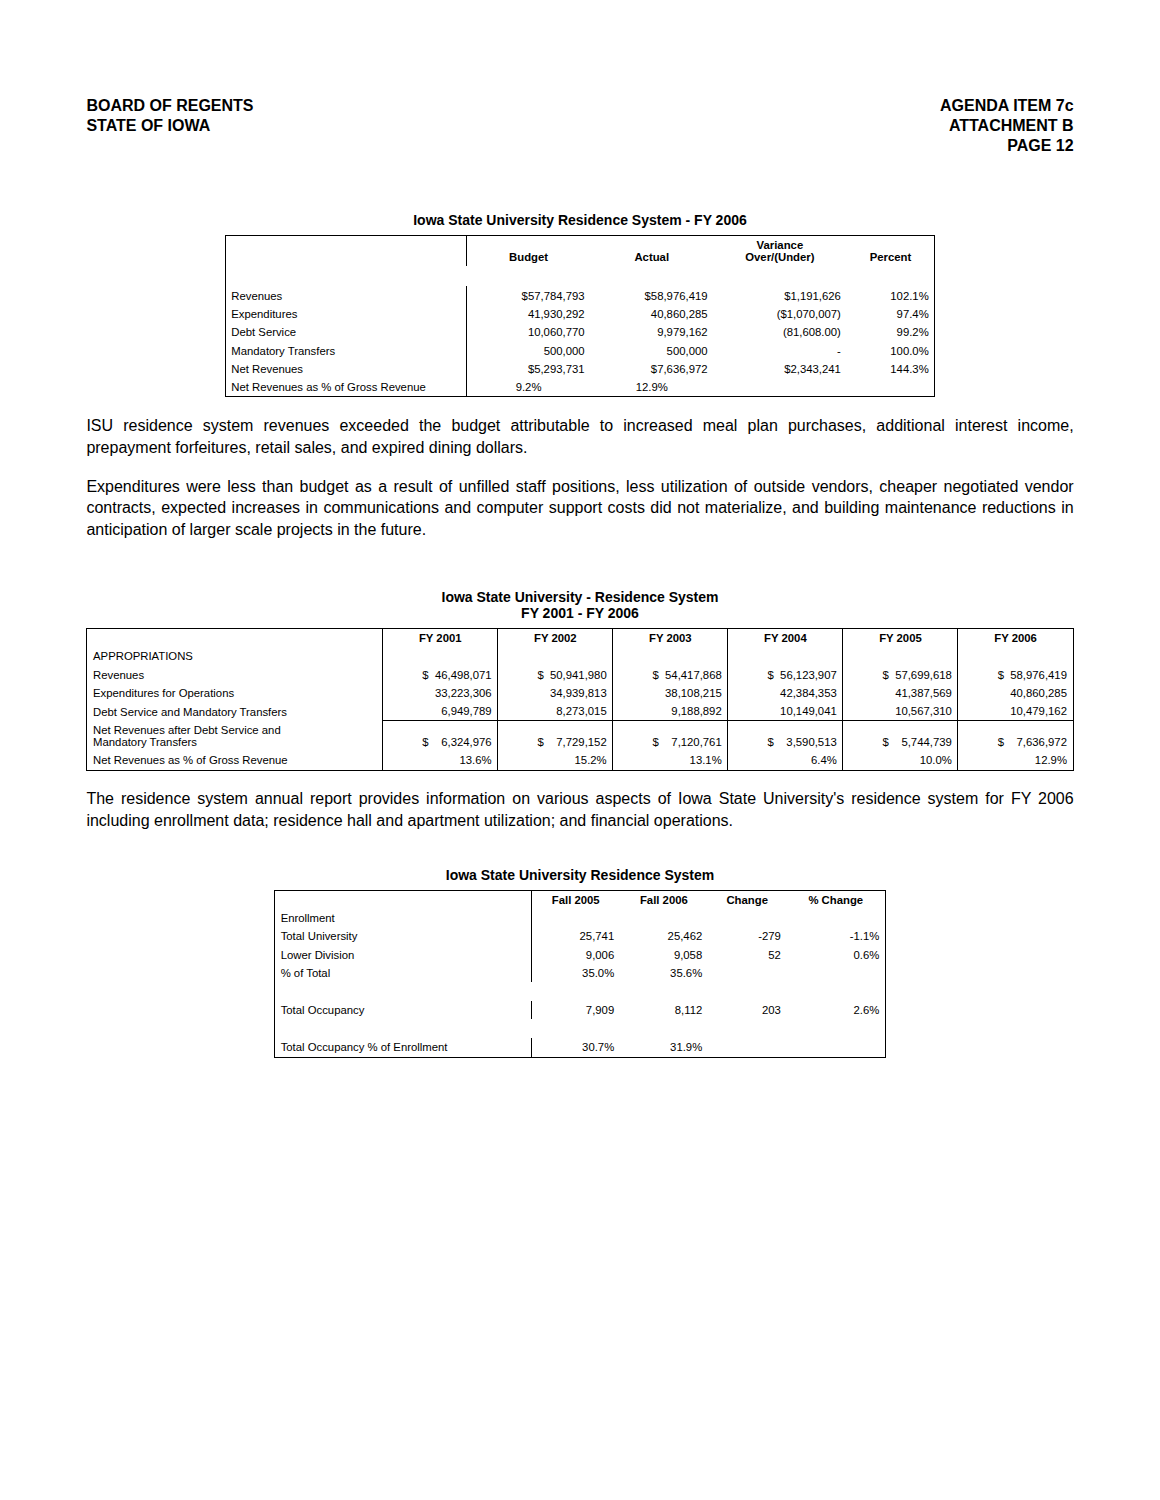BOARD OF REGENTS
STATE OF IOWA
AGENDA ITEM 7c
ATTACHMENT B
PAGE 12
Iowa State University Residence System - FY 2006
| | Budget | Actual | Variance Over/(Under) | Percent |
| --- | --- | --- | --- | --- |
| Revenues | $57,784,793 | $58,976,419 | $1,191,626 | 102.1% |
| Expenditures | 41,930,292 | 40,860,285 | ($1,070,007) | 97.4% |
| Debt Service | 10,060,770 | 9,979,162 | (81,608.00) | 99.2% |
| Mandatory Transfers | 500,000 | 500,000 | - | 100.0% |
| Net Revenues | $5,293,731 | $7,636,972 | $2,343,241 | 144.3% |
| Net Revenues as % of Gross Revenue | 9.2% | 12.9% | | |
ISU residence system revenues exceeded the budget attributable to increased meal plan purchases, additional interest income, prepayment forfeitures, retail sales, and expired dining dollars.
Expenditures were less than budget as a result of unfilled staff positions, less utilization of outside vendors, cheaper negotiated vendor contracts, expected increases in communications and computer support costs did not materialize, and building maintenance reductions in anticipation of larger scale projects in the future.
Iowa State University - Residence System FY 2001 - FY 2006
| | FY 2001 | FY 2002 | FY 2003 | FY 2004 | FY 2005 | FY 2006 |
| --- | --- | --- | --- | --- | --- | --- |
| APPROPRIATIONS | | | | | | |
| Revenues | $ 46,498,071 | $ 50,941,980 | $ 54,417,868 | $ 56,123,907 | $ 57,699,618 | $ 58,976,419 |
| Expenditures for Operations | 33,223,306 | 34,939,813 | 38,108,215 | 42,384,353 | 41,387,569 | 40,860,285 |
| Debt Service and Mandatory Transfers | 6,949,789 | 8,273,015 | 9,188,892 | 10,149,041 | 10,567,310 | 10,479,162 |
| Net Revenues after Debt Service and Mandatory Transfers | $ 6,324,976 | $ 7,729,152 | $ 7,120,761 | $ 3,590,513 | $ 5,744,739 | $ 7,636,972 |
| Net Revenues as % of Gross Revenue | 13.6% | 15.2% | 13.1% | 6.4% | 10.0% | 12.9% |
The residence system annual report provides information on various aspects of Iowa State University's residence system for FY 2006 including enrollment data; residence hall and apartment utilization; and financial operations.
Iowa State University Residence System
| | Fall 2005 | Fall 2006 | Change | % Change |
| --- | --- | --- | --- | --- |
| Enrollment | | | | |
| Total University | 25,741 | 25,462 | -279 | -1.1% |
| Lower Division | 9,006 | 9,058 | 52 | 0.6% |
| % of Total | 35.0% | 35.6% | | |
| Total Occupancy | 7,909 | 8,112 | 203 | 2.6% |
| Total Occupancy % of Enrollment | 30.7% | 31.9% | | |